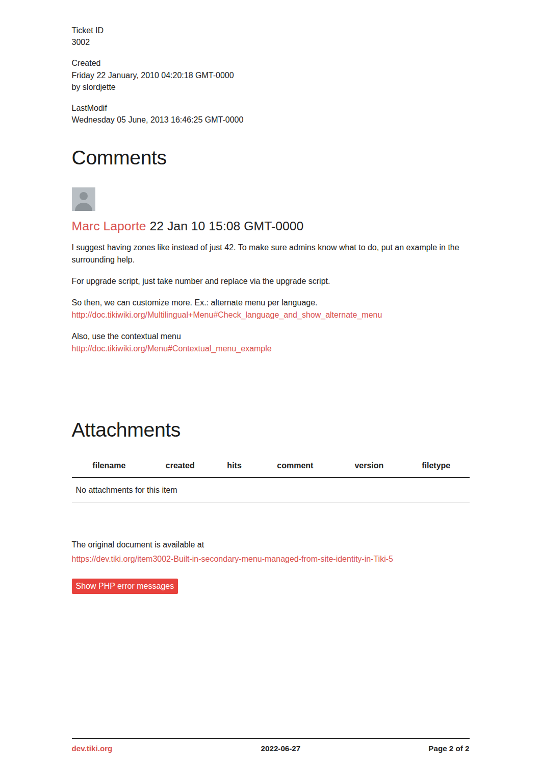Ticket ID3002
Created Friday 22 January, 2010 04:20:18 GMT-0000
by slordjette
LastModif Wednesday 05 June, 2013 16:46:25 GMT-0000
Comments
Marc Laporte 22 Jan 10 15:08 GMT-0000
I suggest having zones like instead of just 42. To make sure admins know what to do, put an example in the surrounding help.
For upgrade script, just take number and replace via the upgrade script.
So then, we can customize more. Ex.: alternate menu per language.
http://doc.tikiwiki.org/Multilingual+Menu#Check_language_and_show_alternate_menu
Also, use the contextual menu
http://doc.tikiwiki.org/Menu#Contextual_menu_example
Attachments
| filename | created | hits | comment | version | filetype |
| --- | --- | --- | --- | --- | --- |
| No attachments for this item |
The original document is available at
https://dev.tiki.org/item3002-Built-in-secondary-menu-managed-from-site-identity-in-Tiki-5
Show PHP error messages
dev.tiki.org
2022-06-27
Page 2 of 2